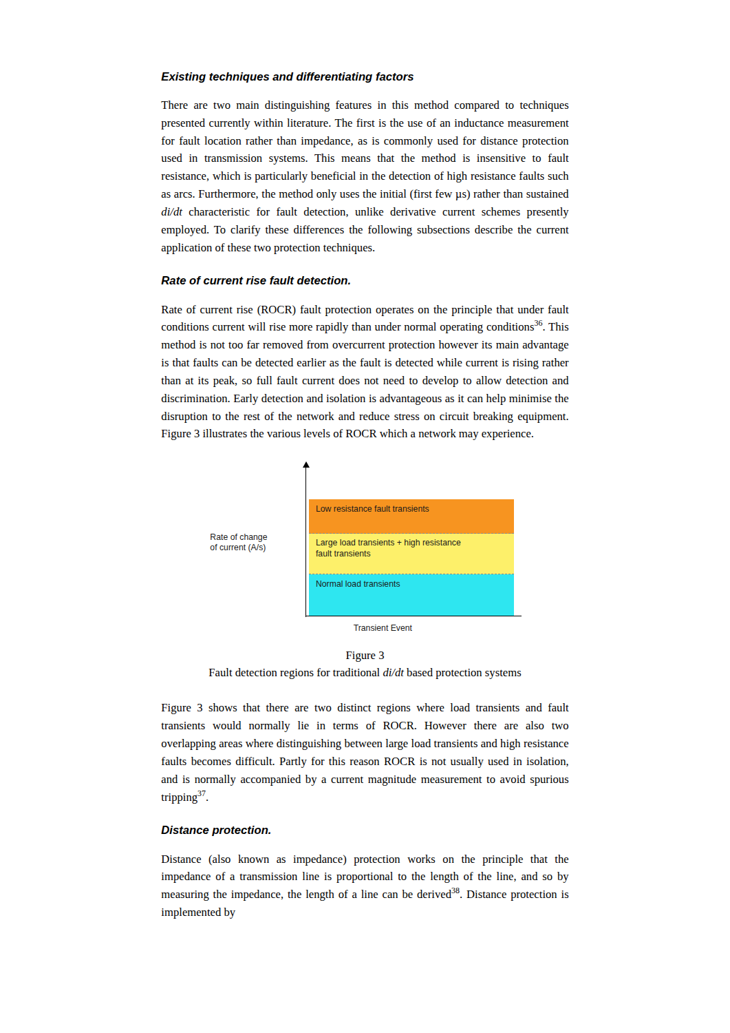Existing techniques and differentiating factors
There are two main distinguishing features in this method compared to techniques presented currently within literature. The first is the use of an inductance measurement for fault location rather than impedance, as is commonly used for distance protection used in transmission systems. This means that the method is insensitive to fault resistance, which is particularly beneficial in the detection of high resistance faults such as arcs. Furthermore, the method only uses the initial (first few µs) rather than sustained di/dt characteristic for fault detection, unlike derivative current schemes presently employed. To clarify these differences the following subsections describe the current application of these two protection techniques.
Rate of current rise fault detection.
Rate of current rise (ROCR) fault protection operates on the principle that under fault conditions current will rise more rapidly than under normal operating conditions36. This method is not too far removed from overcurrent protection however its main advantage is that faults can be detected earlier as the fault is detected while current is rising rather than at its peak, so full fault current does not need to develop to allow detection and discrimination. Early detection and isolation is advantageous as it can help minimise the disruption to the rest of the network and reduce stress on circuit breaking equipment. Figure 3 illustrates the various levels of ROCR which a network may experience.
Low resistance fault transients
Large load transients + high resistance fault transients
Normal load transients
Rate of change
of current (A/s)
Transient Event
Figure 3 Fault detection regions for traditional di/dt based protection systems
Figure 3 shows that there are two distinct regions where load transients and fault transients would normally lie in terms of ROCR. However there are also two overlapping areas where distinguishing between large load transients and high resistance faults becomes difficult. Partly for this reason ROCR is not usually used in isolation, and is normally accompanied by a current magnitude measurement to avoid spurious tripping37.
Distance protection.
Distance (also known as impedance) protection works on the principle that the impedance of a transmission line is proportional to the length of the line, and so by measuring the impedance, the length of a line can be derived38. Distance protection is implemented by